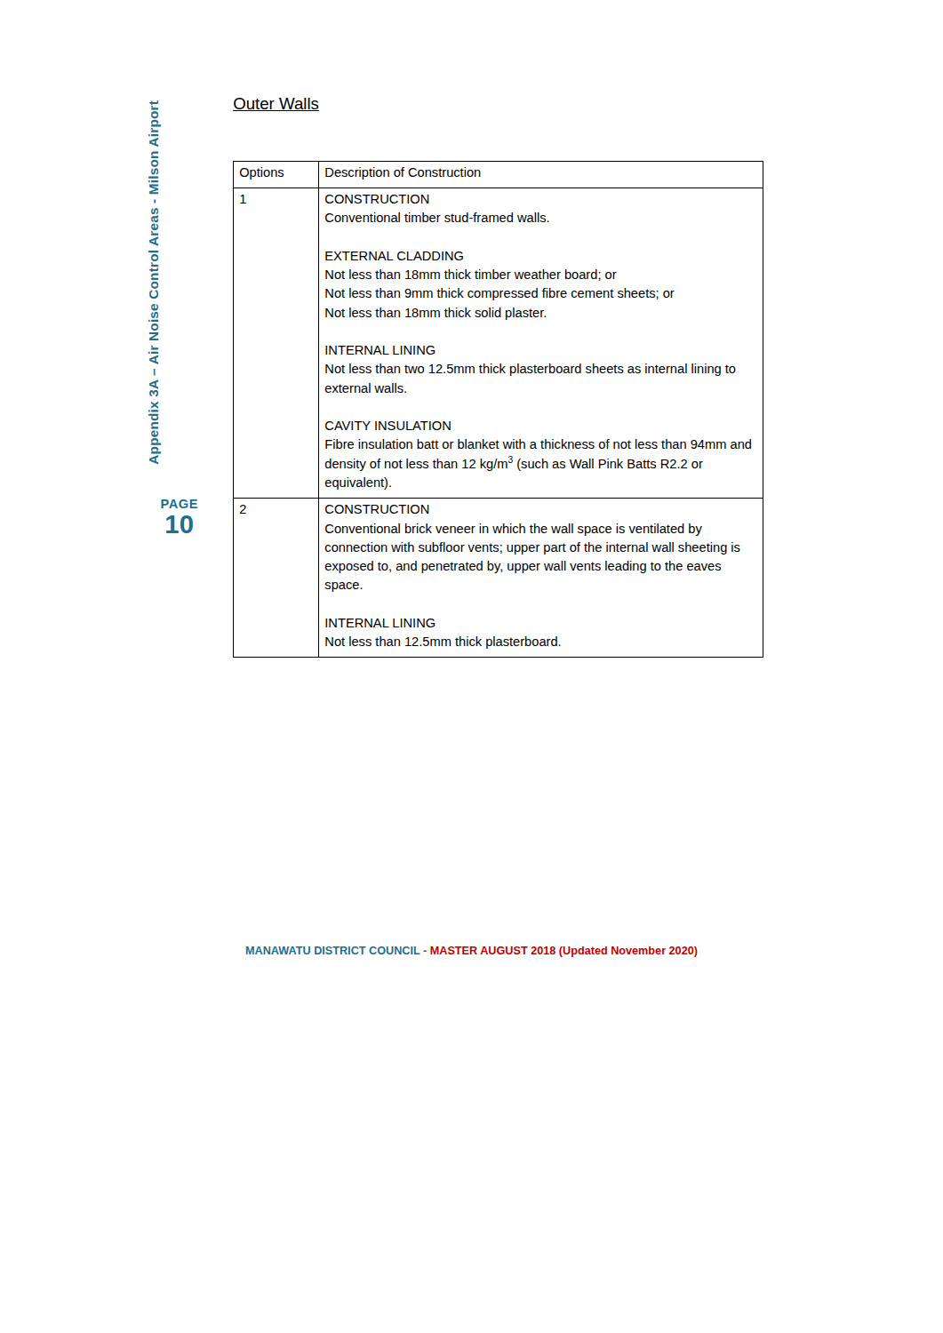Appendix 3A – Air Noise Control Areas - Milson Airport
PAGE
10
Outer Walls
| Options | Description of Construction |
| --- | --- |
| 1 | CONSTRUCTION Conventional timber stud-framed walls. EXTERNAL CLADDING Not less than 18mm thick timber weather board; or Not less than 9mm thick compressed fibre cement sheets; or Not less than 18mm thick solid plaster. INTERNAL LINING Not less than two 12.5mm thick plasterboard sheets as internal lining to external walls. CAVITY INSULATION Fibre insulation batt or blanket with a thickness of not less than 94mm and density of not less than 12 kg/m 3 (such as Wall Pink Batts R2.2 or equivalent). |
| 2 | CONSTRUCTION Conventional brick veneer in which the wall space is ventilated by connection with subfloor vents; upper part of the internal wall sheeting is exposed to, and penetrated by, upper wall vents leading to the eaves space. INTERNAL LINING Not less than 12.5mm thick plasterboard. |
MANAWATU DISTRICT COUNCIL - MASTER AUGUST 2018 (Updated November 2020)